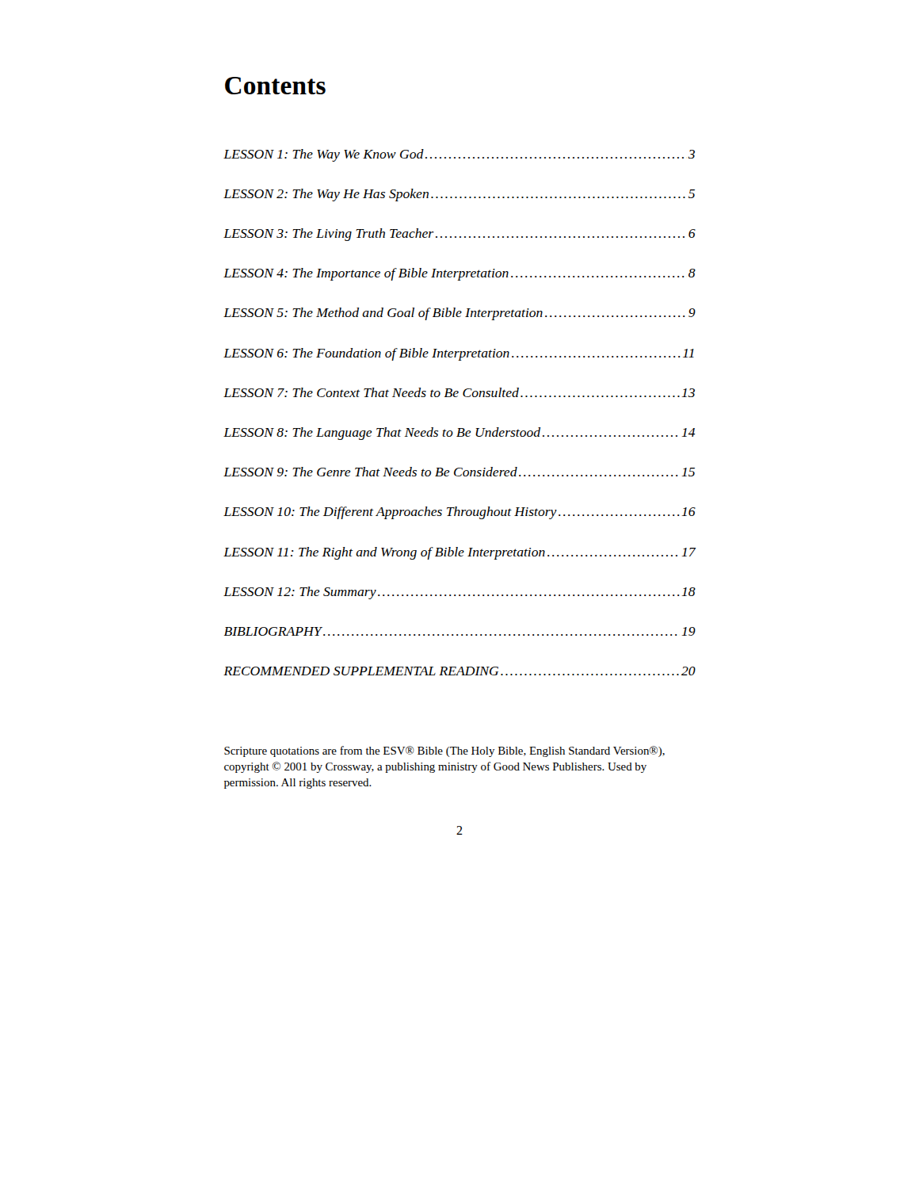Contents
LESSON 1: The Way We Know God ........................................................................... 3
LESSON 2: The Way He Has Spoken ......................................................................... 5
LESSON 3: The Living Truth Teacher ....................................................................... 6
LESSON 4: The Importance of Bible Interpretation ............................................. 8
LESSON 5: The Method and Goal of Bible Interpretation .................................. 9
LESSON 6: The Foundation of Bible Interpretation .......................................... 11
LESSON 7: The Context That Needs to Be Consulted ........................................ 13
LESSON 8: The Language That Needs to Be Understood ................................ 14
LESSON 9: The Genre That Needs to Be Considered .......................................... 15
LESSON 10: The Different Approaches Throughout History .......................... 16
LESSON 11: The Right and Wrong of Bible Interpretation ............................. 17
LESSON 12: The Summary ........................................................................................ 18
BIBLIOGRAPHY ............................................................................................................. 19
RECOMMENDED SUPPLEMENTAL READING ..................................................... 20
Scripture quotations are from the ESV® Bible (The Holy Bible, English Standard Version®), copyright © 2001 by Crossway, a publishing ministry of Good News Publishers. Used by permission. All rights reserved.
2